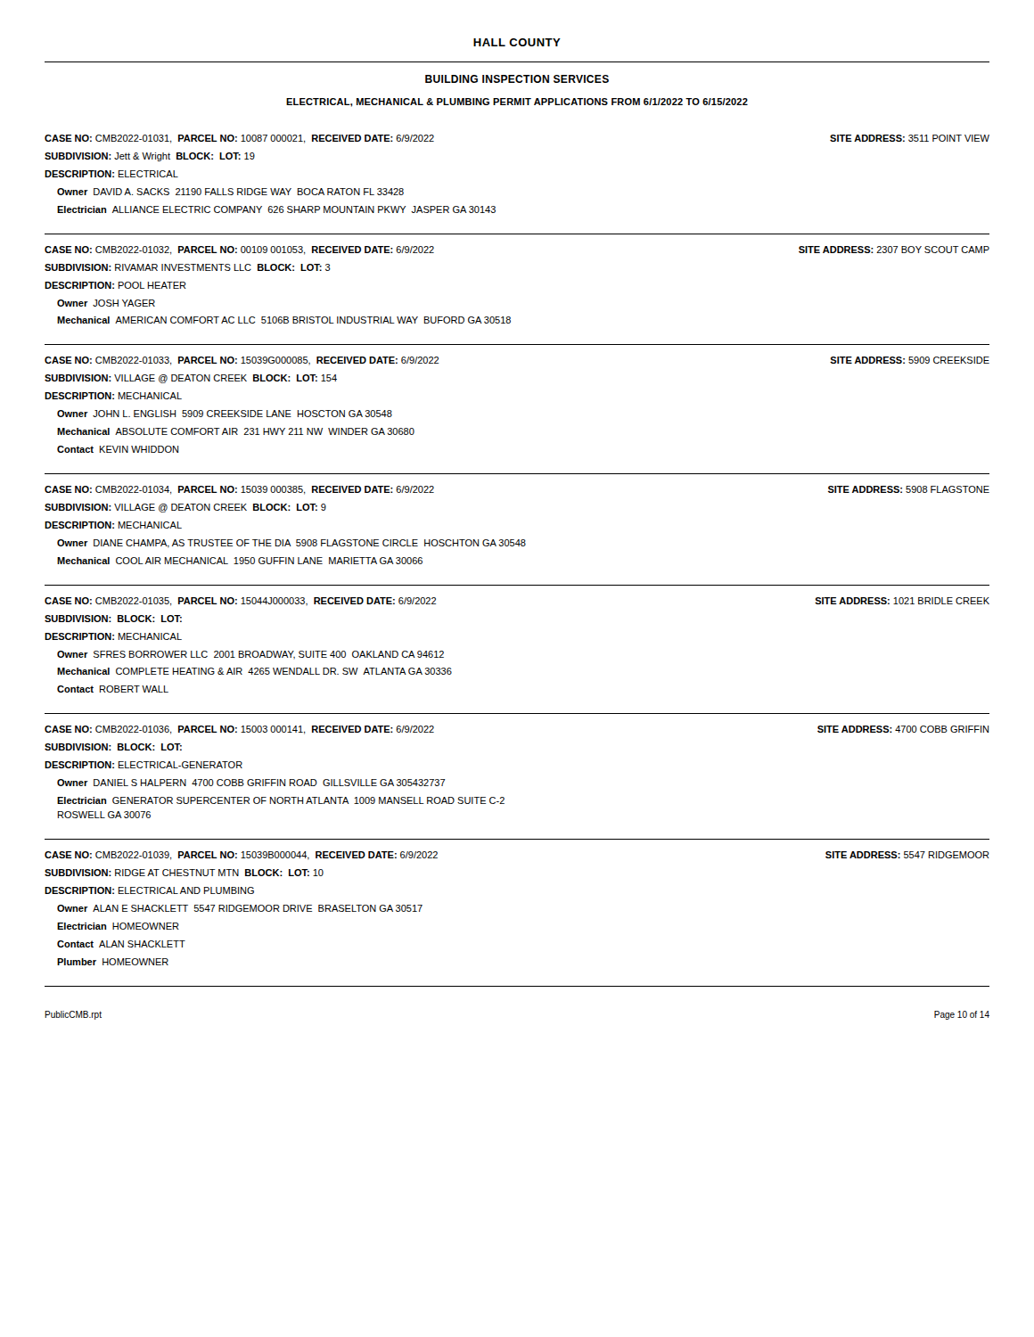HALL COUNTY
BUILDING INSPECTION SERVICES
ELECTRICAL, MECHANICAL & PLUMBING PERMIT APPLICATIONS FROM 6/1/2022 TO 6/15/2022
CASE NO: CMB2022-01031, PARCEL NO: 10087 000021, RECEIVED DATE: 6/9/2022
SITE ADDRESS: 3511 POINT VIEW
SUBDIVISION: Jett & Wright BLOCK: LOT: 19
DESCRIPTION: ELECTRICAL
Owner DAVID A. SACKS 21190 FALLS RIDGE WAY BOCA RATON FL 33428
Electrician ALLIANCE ELECTRIC COMPANY 626 SHARP MOUNTAIN PKWY JASPER GA 30143
CASE NO: CMB2022-01032, PARCEL NO: 00109 001053, RECEIVED DATE: 6/9/2022
SITE ADDRESS: 2307 BOY SCOUT CAMP
SUBDIVISION: RIVAMAR INVESTMENTS LLC BLOCK: LOT: 3
DESCRIPTION: POOL HEATER
Owner JOSH YAGER
Mechanical AMERICAN COMFORT AC LLC 5106B BRISTOL INDUSTRIAL WAY BUFORD GA 30518
CASE NO: CMB2022-01033, PARCEL NO: 15039G000085, RECEIVED DATE: 6/9/2022
SITE ADDRESS: 5909 CREEKSIDE
SUBDIVISION: VILLAGE @ DEATON CREEK BLOCK: LOT: 154
DESCRIPTION: MECHANICAL
Owner JOHN L. ENGLISH 5909 CREEKSIDE LANE HOSCTON GA 30548
Mechanical ABSOLUTE COMFORT AIR 231 HWY 211 NW WINDER GA 30680
Contact KEVIN WHIDDON
CASE NO: CMB2022-01034, PARCEL NO: 15039 000385, RECEIVED DATE: 6/9/2022
SITE ADDRESS: 5908 FLAGSTONE
SUBDIVISION: VILLAGE @ DEATON CREEK BLOCK: LOT: 9
DESCRIPTION: MECHANICAL
Owner DIANE CHAMPA, AS TRUSTEE OF THE DIA 5908 FLAGSTONE CIRCLE HOSCHTON GA 30548
Mechanical COOL AIR MECHANICAL 1950 GUFFIN LANE MARIETTA GA 30066
CASE NO: CMB2022-01035, PARCEL NO: 15044J000033, RECEIVED DATE: 6/9/2022
SITE ADDRESS: 1021 BRIDLE CREEK
SUBDIVISION: BLOCK: LOT:
DESCRIPTION: MECHANICAL
Owner SFRES BORROWER LLC 2001 BROADWAY, SUITE 400 OAKLAND CA 94612
Mechanical COMPLETE HEATING & AIR 4265 WENDALL DR. SW ATLANTA GA 30336
Contact ROBERT WALL
CASE NO: CMB2022-01036, PARCEL NO: 15003 000141, RECEIVED DATE: 6/9/2022
SITE ADDRESS: 4700 COBB GRIFFIN
SUBDIVISION: BLOCK: LOT:
DESCRIPTION: ELECTRICAL-GENERATOR
Owner DANIEL S HALPERN 4700 COBB GRIFFIN ROAD GILLSVILLE GA 305432737
Electrician GENERATOR SUPERCENTER OF NORTH ATLANTA 1009 MANSELL ROAD SUITE C-2
ROSWELL GA 30076
CASE NO: CMB2022-01039, PARCEL NO: 15039B000044, RECEIVED DATE: 6/9/2022
SITE ADDRESS: 5547 RIDGEMOOR
SUBDIVISION: RIDGE AT CHESTNUT MTN BLOCK: LOT: 10
DESCRIPTION: ELECTRICAL AND PLUMBING
Owner ALAN E SHACKLETT 5547 RIDGEMOOR DRIVE BRASELTON GA 30517
Electrician HOMEOWNER
Contact ALAN SHACKLETT
Plumber HOMEOWNER
PublicCMB.rpt Page 10 of 14